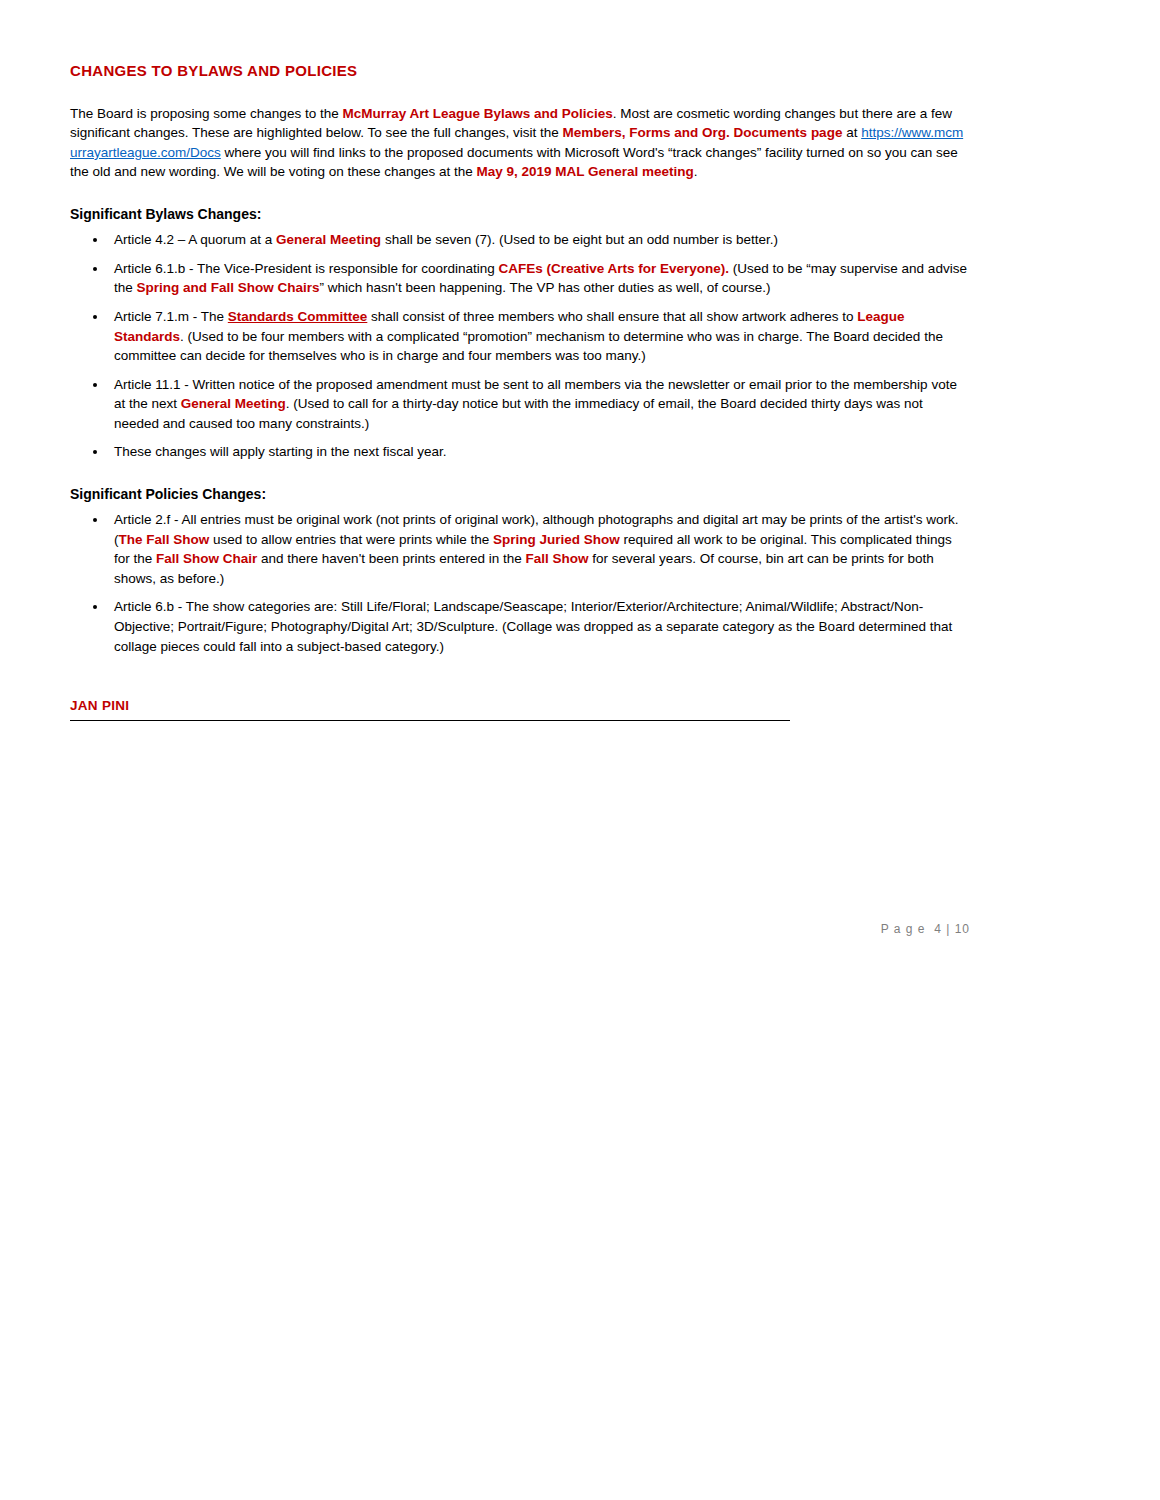CHANGES TO BYLAWS AND POLICIES
The Board is proposing some changes to the McMurray Art League Bylaws and Policies. Most are cosmetic wording changes but there are a few significant changes. These are highlighted below. To see the full changes, visit the Members, Forms and Org. Documents page at https://www.mcmurrayartleague.com/Docs where you will find links to the proposed documents with Microsoft Word's “track changes” facility turned on so you can see the old and new wording. We will be voting on these changes at the May 9, 2019 MAL General meeting.
Significant Bylaws Changes:
Article 4.2 – A quorum at a General Meeting shall be seven (7). (Used to be eight but an odd number is better.)
Article 6.1.b - The Vice-President is responsible for coordinating CAFEs (Creative Arts for Everyone). (Used to be “may supervise and advise the Spring and Fall Show Chairs” which hasn't been happening. The VP has other duties as well, of course.)
Article 7.1.m - The Standards Committee shall consist of three members who shall ensure that all show artwork adheres to League Standards. (Used to be four members with a complicated “promotion” mechanism to determine who was in charge. The Board decided the committee can decide for themselves who is in charge and four members was too many.)
Article 11.1 - Written notice of the proposed amendment must be sent to all members via the newsletter or email prior to the membership vote at the next General Meeting. (Used to call for a thirty-day notice but with the immediacy of email, the Board decided thirty days was not needed and caused too many constraints.)
These changes will apply starting in the next fiscal year.
Significant Policies Changes:
Article 2.f - All entries must be original work (not prints of original work), although photographs and digital art may be prints of the artist's work. (The Fall Show used to allow entries that were prints while the Spring Juried Show required all work to be original. This complicated things for the Fall Show Chair and there haven't been prints entered in the Fall Show for several years. Of course, bin art can be prints for both shows, as before.)
Article 6.b - The show categories are: Still Life/Floral; Landscape/Seascape; Interior/Exterior/Architecture; Animal/Wildlife; Abstract/Non-Objective; Portrait/Figure; Photography/Digital Art; 3D/Sculpture. (Collage was dropped as a separate category as the Board determined that collage pieces could fall into a subject-based category.)
JAN PINI
P a g e 4 | 10